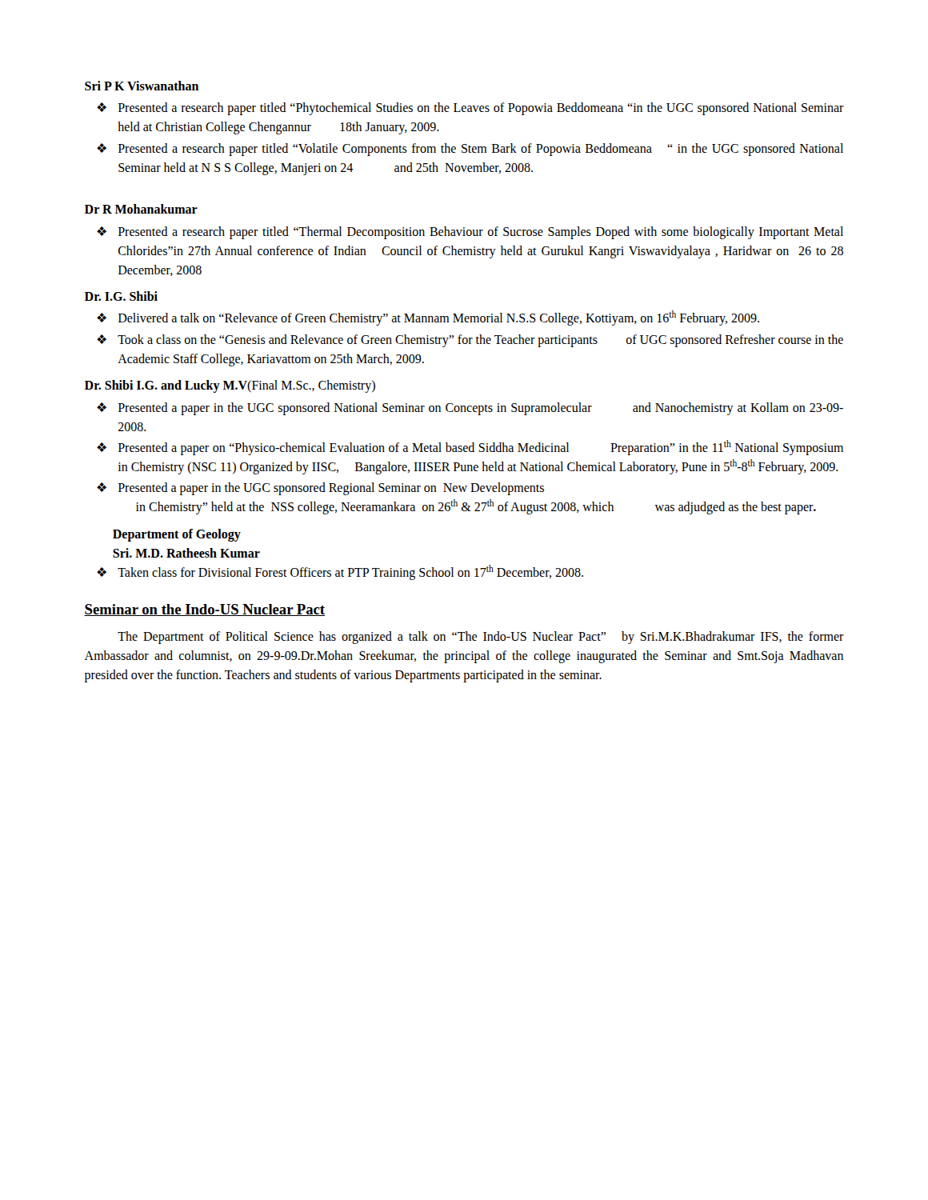Sri P K Viswanathan
Presented a research paper titled “Phytochemical Studies on the Leaves of Popowia Beddomeana “in the UGC sponsored National Seminar held at Christian College Chengannur 18th January, 2009.
Presented a research paper titled “Volatile Components from the Stem Bark of Popowia Beddomeana “ in the UGC sponsored National Seminar held at N S S College, Manjeri on 24 and 25th November, 2008.
Dr R Mohanakumar
Presented a research paper titled “Thermal Decomposition Behaviour of Sucrose Samples Doped with some biologically Important Metal Chlorides”in 27th Annual conference of Indian Council of Chemistry held at Gurukul Kangri Viswavidyalaya , Haridwar on 26 to 28 December, 2008
Dr. I.G. Shibi
Delivered a talk on “Relevance of Green Chemistry” at Mannam Memorial N.S.S College, Kottiyam, on 16th February, 2009.
Took a class on the “Genesis and Relevance of Green Chemistry” for the Teacher participants of UGC sponsored Refresher course in the Academic Staff College, Kariavattom on 25th March, 2009.
Dr. Shibi I.G. and Lucky M.V(Final M.Sc., Chemistry)
Presented a paper in the UGC sponsored National Seminar on Concepts in Supramolecular and Nanochemistry at Kollam on 23-09-2008.
Presented a paper on “Physico-chemical Evaluation of a Metal based Siddha Medicinal Preparation” in the 11th National Symposium in Chemistry (NSC 11) Organized by IISC, Bangalore, IIISER Pune held at National Chemical Laboratory, Pune in 5th-8th February, 2009.
Presented a paper in the UGC sponsored Regional Seminar on New Developments in Chemistry” held at the NSS college, Neeramankara on 26th & 27th of August 2008, which was adjudged as the best paper.
Department of Geology
Sri. M.D. Ratheesh Kumar
Taken class for Divisional Forest Officers at PTP Training School on 17th December, 2008.
Seminar on the Indo-US Nuclear Pact
The Department of Political Science has organized a talk on “The Indo-US Nuclear Pact” by Sri.M.K.Bhadrakumar IFS, the former Ambassador and columnist, on 29-9-09.Dr.Mohan Sreekumar, the principal of the college inaugurated the Seminar and Smt.Soja Madhavan presided over the function. Teachers and students of various Departments participated in the seminar.